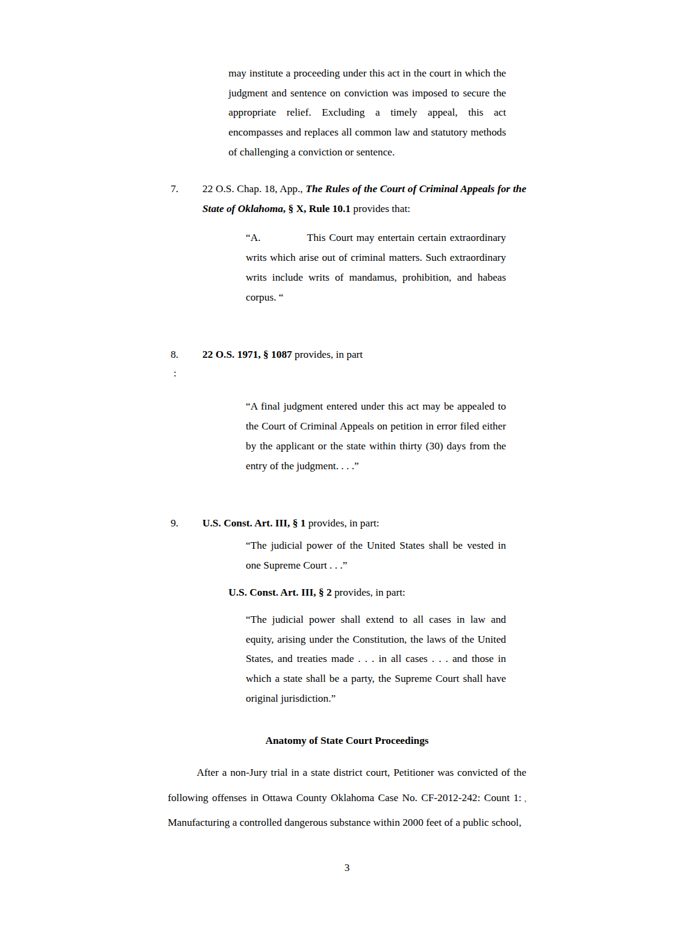may institute a proceeding under this act in the court in which the judgment and sentence on conviction was imposed to secure the appropriate relief. Excluding a timely appeal, this act encompasses and replaces all common law and statutory methods of challenging a conviction or sentence.
7.
22 O.S. Chap. 18, App., The Rules of the Court of Criminal Appeals for the State of Oklahoma, § X, Rule 10.1 provides that:
“A. This Court may entertain certain extraordinary writs which arise out of criminal matters. Such extraordinary writs include writs of mandamus, prohibition, and habeas corpus. “
8.
22 O.S. 1971, § 1087 provides, in part
:
“A final judgment entered under this act may be appealed to the Court of Criminal Appeals on petition in error filed either by the applicant or the state within thirty (30) days from the entry of the judgment. . . .”
9.
U.S. Const. Art. III, § 1 provides, in part:
“The judicial power of the United States shall be vested in one Supreme Court . . .”
U.S. Const. Art. III, § 2 provides, in part:
“The judicial power shall extend to all cases in law and equity, arising under the Constitution, the laws of the United States, and treaties made . . . in all cases . . . and those in which a state shall be a party, the Supreme Court shall have original jurisdiction.”
Anatomy of State Court Proceedings
After a non-Jury trial in a state district court, Petitioner was convicted of the following offenses in Ottawa County Oklahoma Case No. CF-2012-242: Count 1: , Manufacturing a controlled dangerous substance within 2000 feet of a public school,
3